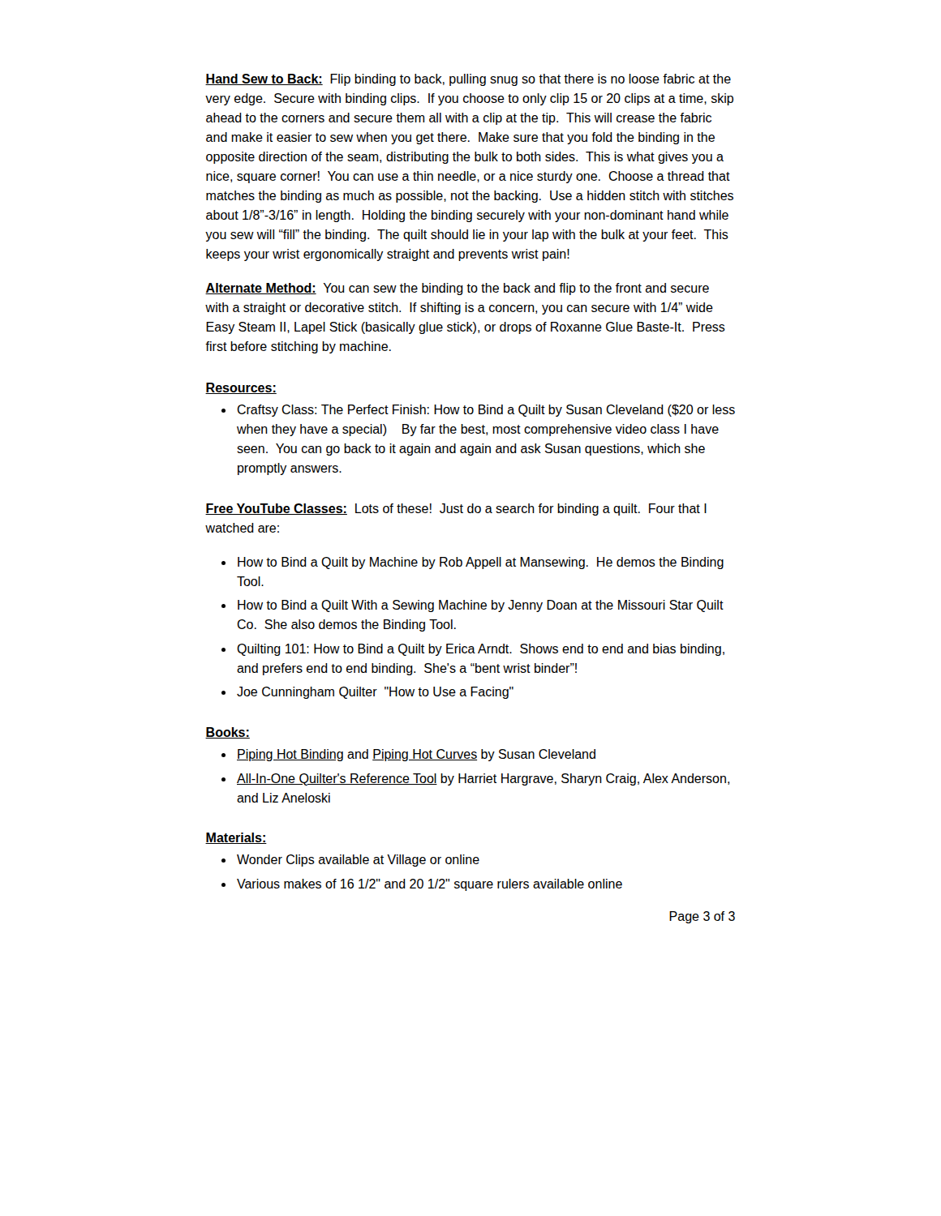Hand Sew to Back: Flip binding to back, pulling snug so that there is no loose fabric at the very edge. Secure with binding clips. If you choose to only clip 15 or 20 clips at a time, skip ahead to the corners and secure them all with a clip at the tip. This will crease the fabric and make it easier to sew when you get there. Make sure that you fold the binding in the opposite direction of the seam, distributing the bulk to both sides. This is what gives you a nice, square corner! You can use a thin needle, or a nice sturdy one. Choose a thread that matches the binding as much as possible, not the backing. Use a hidden stitch with stitches about 1/8”-3/16” in length. Holding the binding securely with your non-dominant hand while you sew will “fill” the binding. The quilt should lie in your lap with the bulk at your feet. This keeps your wrist ergonomically straight and prevents wrist pain!
Alternate Method: You can sew the binding to the back and flip to the front and secure with a straight or decorative stitch. If shifting is a concern, you can secure with 1/4” wide Easy Steam II, Lapel Stick (basically glue stick), or drops of Roxanne Glue Baste-It. Press first before stitching by machine.
Resources:
Craftsy Class: The Perfect Finish: How to Bind a Quilt by Susan Cleveland ($20 or less when they have a special) By far the best, most comprehensive video class I have seen. You can go back to it again and again and ask Susan questions, which she promptly answers.
Free YouTube Classes: Lots of these! Just do a search for binding a quilt. Four that I watched are:
How to Bind a Quilt by Machine by Rob Appell at Mansewing. He demos the Binding Tool.
How to Bind a Quilt With a Sewing Machine by Jenny Doan at the Missouri Star Quilt Co. She also demos the Binding Tool.
Quilting 101: How to Bind a Quilt by Erica Arndt. Shows end to end and bias binding, and prefers end to end binding. She's a “bent wrist binder”!
Joe Cunningham Quilter "How to Use a Facing"
Books:
Piping Hot Binding and Piping Hot Curves by Susan Cleveland
All-In-One Quilter's Reference Tool by Harriet Hargrave, Sharyn Craig, Alex Anderson, and Liz Aneloski
Materials:
Wonder Clips available at Village or online
Various makes of 16 1/2" and 20 1/2" square rulers available online
Page 3 of 3